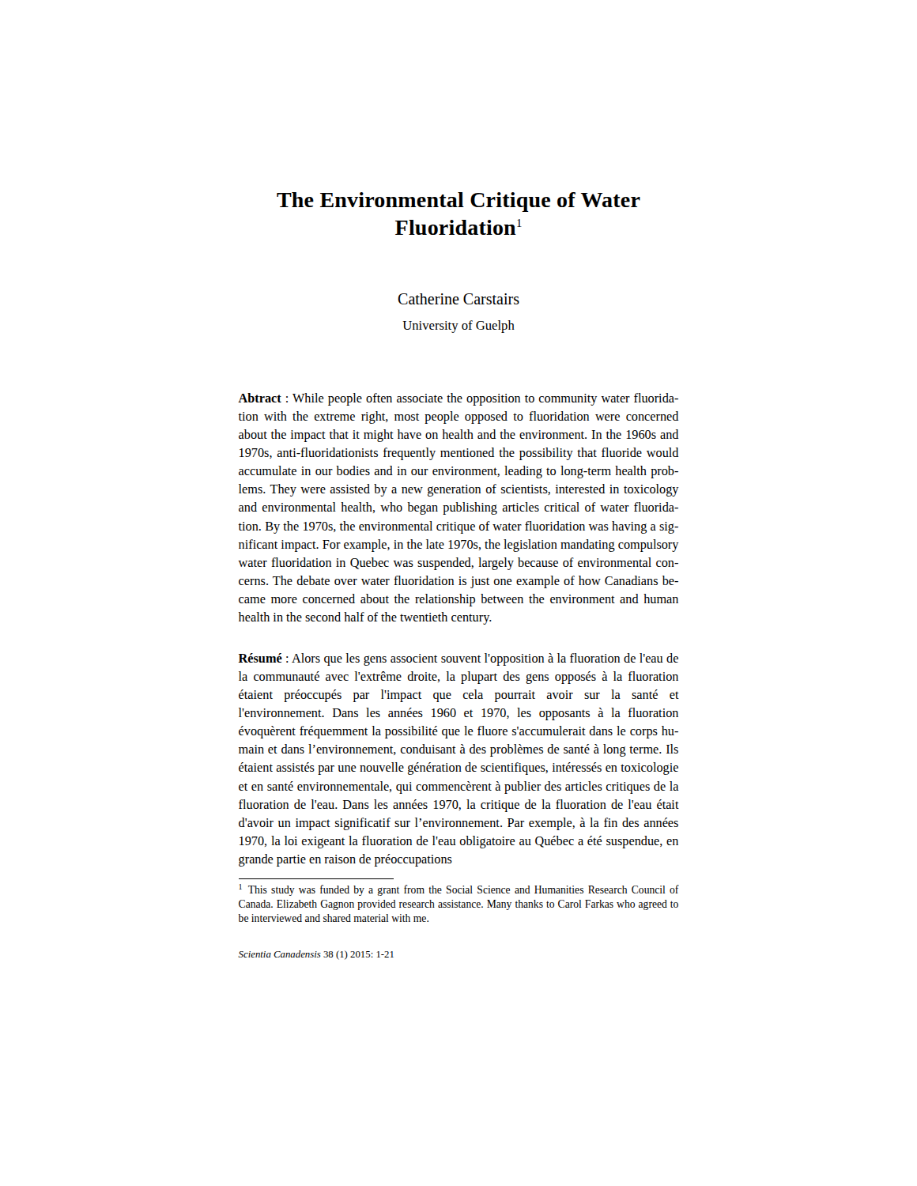The Environmental Critique of Water
Fluoridation1
Catherine Carstairs
University of Guelph
Abtract : While people often associate the opposition to community water fluoridation with the extreme right, most people opposed to fluoridation were concerned about the impact that it might have on health and the environment. In the 1960s and 1970s, anti-fluoridationists frequently mentioned the possibility that fluoride would accumulate in our bodies and in our environment, leading to long-term health problems. They were assisted by a new generation of scientists, interested in toxicology and environmental health, who began publishing articles critical of water fluoridation. By the 1970s, the environmental critique of water fluoridation was having a significant impact. For example, in the late 1970s, the legislation mandating compulsory water fluoridation in Quebec was suspended, largely because of environmental concerns. The debate over water fluoridation is just one example of how Canadians became more concerned about the relationship between the environment and human health in the second half of the twentieth century.
Résumé : Alors que les gens associent souvent l'opposition à la fluoration de l'eau de la communauté avec l'extrême droite, la plupart des gens opposés à la fluoration étaient préoccupés par l'impact que cela pourrait avoir sur la santé et l'environnement. Dans les années 1960 et 1970, les opposants à la fluoration évoquèrent fréquemment la possibilité que le fluore s'accumulerait dans le corps humain et dans l’environnement, conduisant à des problèmes de santé à long terme. Ils étaient assistés par une nouvelle génération de scientifiques, intéressés en toxicologie et en santé environnementale, qui commencèrent à publier des articles critiques de la fluoration de l'eau. Dans les années 1970, la critique de la fluoration de l'eau était d'avoir un impact significatif sur l’environnement. Par exemple, à la fin des années 1970, la loi exigeant la fluoration de l'eau obligatoire au Québec a été suspendue, en grande partie en raison de préoccupations
1 This study was funded by a grant from the Social Science and Humanities Research Council of Canada. Elizabeth Gagnon provided research assistance. Many thanks to Carol Farkas who agreed to be interviewed and shared material with me.
Scientia Canadensis 38 (1) 2015: 1-21